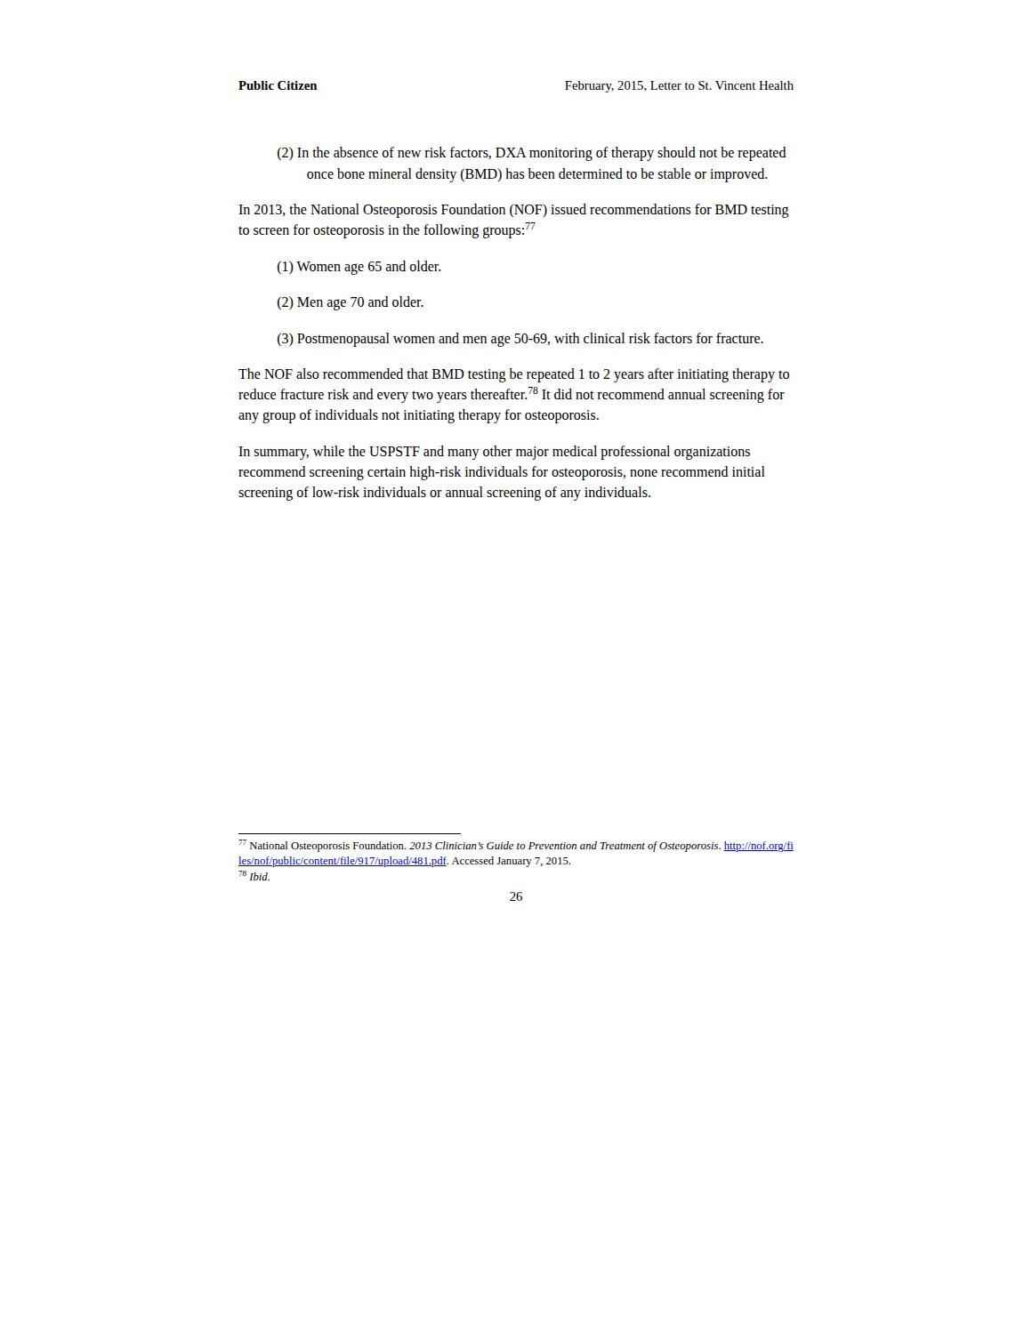Public Citizen
February, 2015, Letter to St. Vincent Health
(2) In the absence of new risk factors, DXA monitoring of therapy should not be repeated once bone mineral density (BMD) has been determined to be stable or improved.
In 2013, the National Osteoporosis Foundation (NOF) issued recommendations for BMD testing to screen for osteoporosis in the following groups:77
(1) Women age 65 and older.
(2) Men age 70 and older.
(3) Postmenopausal women and men age 50-69, with clinical risk factors for fracture.
The NOF also recommended that BMD testing be repeated 1 to 2 years after initiating therapy to reduce fracture risk and every two years thereafter.78 It did not recommend annual screening for any group of individuals not initiating therapy for osteoporosis.
In summary, while the USPSTF and many other major medical professional organizations recommend screening certain high-risk individuals for osteoporosis, none recommend initial screening of low-risk individuals or annual screening of any individuals.
77 National Osteoporosis Foundation. 2013 Clinician’s Guide to Prevention and Treatment of Osteoporosis. http://nof.org/files/nof/public/content/file/917/upload/481.pdf. Accessed January 7, 2015.
78 Ibid.
26